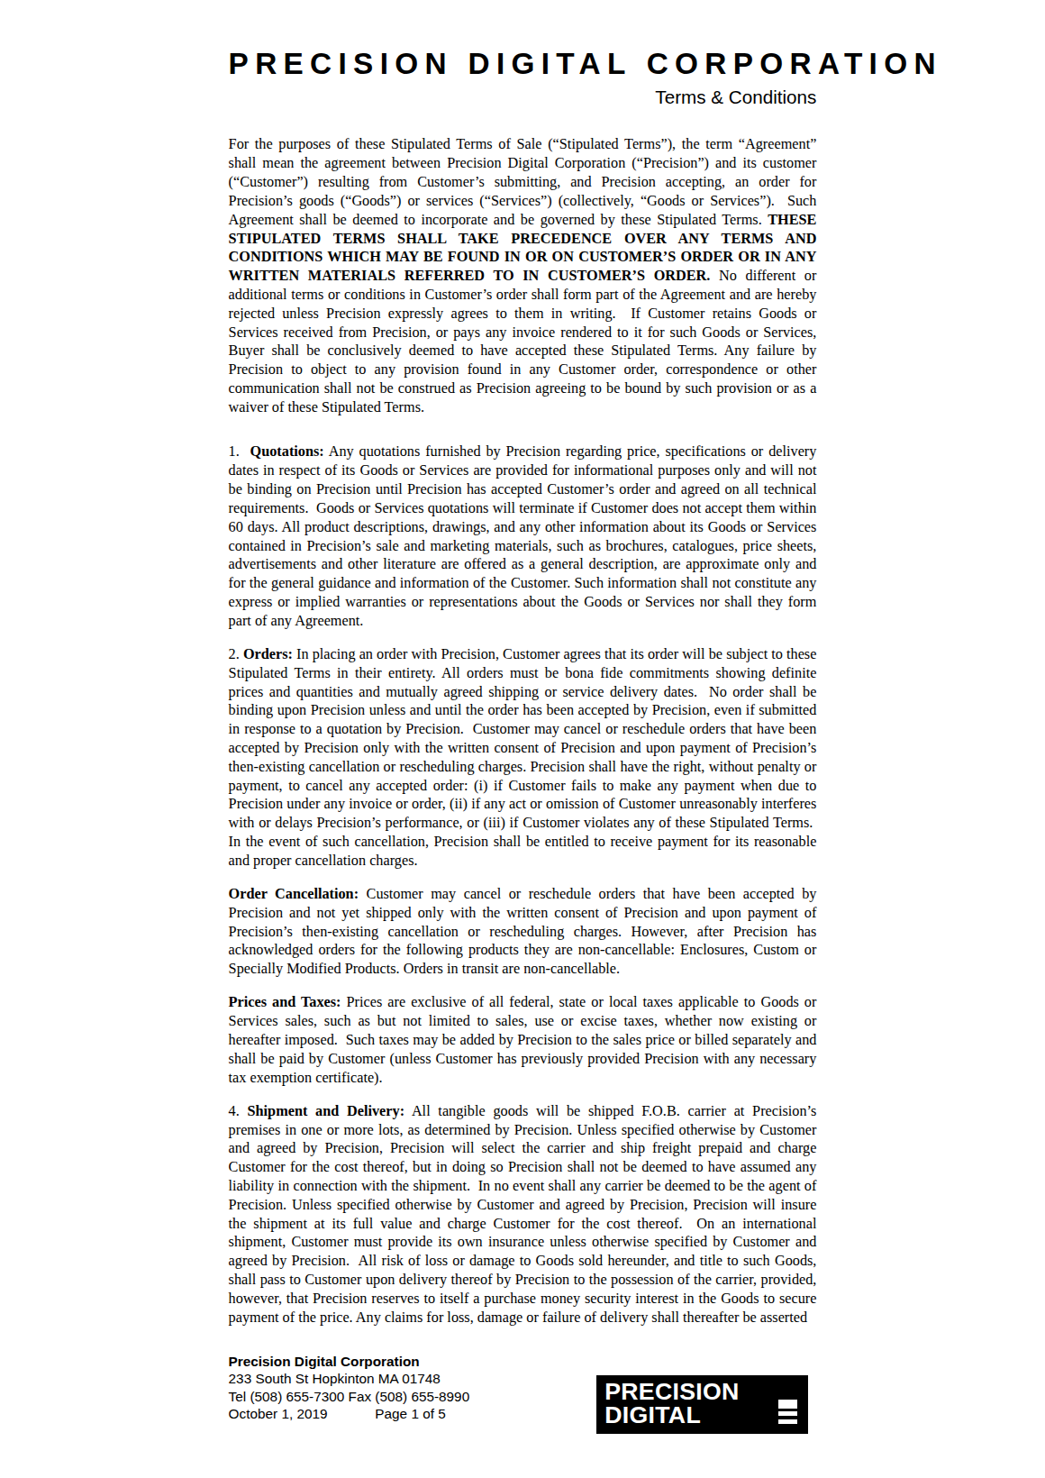PRECISION DIGITAL CORPORATION
Terms & Conditions
For the purposes of these Stipulated Terms of Sale (“Stipulated Terms”), the term “Agreement” shall mean the agreement between Precision Digital Corporation (“Precision”) and its customer (“Customer”) resulting from Customer’s submitting, and Precision accepting, an order for Precision’s goods (“Goods”) or services (“Services”) (collectively, “Goods or Services”). Such Agreement shall be deemed to incorporate and be governed by these Stipulated Terms. THESE STIPULATED TERMS SHALL TAKE PRECEDENCE OVER ANY TERMS AND CONDITIONS WHICH MAY BE FOUND IN OR ON CUSTOMER’S ORDER OR IN ANY WRITTEN MATERIALS REFERRED TO IN CUSTOMER’S ORDER. No different or additional terms or conditions in Customer’s order shall form part of the Agreement and are hereby rejected unless Precision expressly agrees to them in writing. If Customer retains Goods or Services received from Precision, or pays any invoice rendered to it for such Goods or Services, Buyer shall be conclusively deemed to have accepted these Stipulated Terms. Any failure by Precision to object to any provision found in any Customer order, correspondence or other communication shall not be construed as Precision agreeing to be bound by such provision or as a waiver of these Stipulated Terms.
1. Quotations: Any quotations furnished by Precision regarding price, specifications or delivery dates in respect of its Goods or Services are provided for informational purposes only and will not be binding on Precision until Precision has accepted Customer’s order and agreed on all technical requirements. Goods or Services quotations will terminate if Customer does not accept them within 60 days. All product descriptions, drawings, and any other information about its Goods or Services contained in Precision’s sale and marketing materials, such as brochures, catalogues, price sheets, advertisements and other literature are offered as a general description, are approximate only and for the general guidance and information of the Customer. Such information shall not constitute any express or implied warranties or representations about the Goods or Services nor shall they form part of any Agreement.
2. Orders: In placing an order with Precision, Customer agrees that its order will be subject to these Stipulated Terms in their entirety. All orders must be bona fide commitments showing definite prices and quantities and mutually agreed shipping or service delivery dates. No order shall be binding upon Precision unless and until the order has been accepted by Precision, even if submitted in response to a quotation by Precision. Customer may cancel or reschedule orders that have been accepted by Precision only with the written consent of Precision and upon payment of Precision’s then-existing cancellation or rescheduling charges. Precision shall have the right, without penalty or payment, to cancel any accepted order: (i) if Customer fails to make any payment when due to Precision under any invoice or order, (ii) if any act or omission of Customer unreasonably interferes with or delays Precision’s performance, or (iii) if Customer violates any of these Stipulated Terms. In the event of such cancellation, Precision shall be entitled to receive payment for its reasonable and proper cancellation charges.
Order Cancellation: Customer may cancel or reschedule orders that have been accepted by Precision and not yet shipped only with the written consent of Precision and upon payment of Precision’s then-existing cancellation or rescheduling charges. However, after Precision has acknowledged orders for the following products they are non-cancellable: Enclosures, Custom or Specially Modified Products. Orders in transit are non-cancellable.
Prices and Taxes: Prices are exclusive of all federal, state or local taxes applicable to Goods or Services sales, such as but not limited to sales, use or excise taxes, whether now existing or hereafter imposed. Such taxes may be added by Precision to the sales price or billed separately and shall be paid by Customer (unless Customer has previously provided Precision with any necessary tax exemption certificate).
4. Shipment and Delivery: All tangible goods will be shipped F.O.B. carrier at Precision’s premises in one or more lots, as determined by Precision. Unless specified otherwise by Customer and agreed by Precision, Precision will select the carrier and ship freight prepaid and charge Customer for the cost thereof, but in doing so Precision shall not be deemed to have assumed any liability in connection with the shipment. In no event shall any carrier be deemed to be the agent of Precision. Unless specified otherwise by Customer and agreed by Precision, Precision will insure the shipment at its full value and charge Customer for the cost thereof. On an international shipment, Customer must provide its own insurance unless otherwise specified by Customer and agreed by Precision. All risk of loss or damage to Goods sold hereunder, and title to such Goods, shall pass to Customer upon delivery thereof by Precision to the possession of the carrier, provided, however, that Precision reserves to itself a purchase money security interest in the Goods to secure payment of the price. Any claims for loss, damage or failure of delivery shall thereafter be asserted
Precision Digital Corporation
233 South St Hopkinton MA 01748
Tel (508) 655-7300 Fax (508) 655-8990
October 1, 2019Page 1 of 5
PRECISION DIGITAL